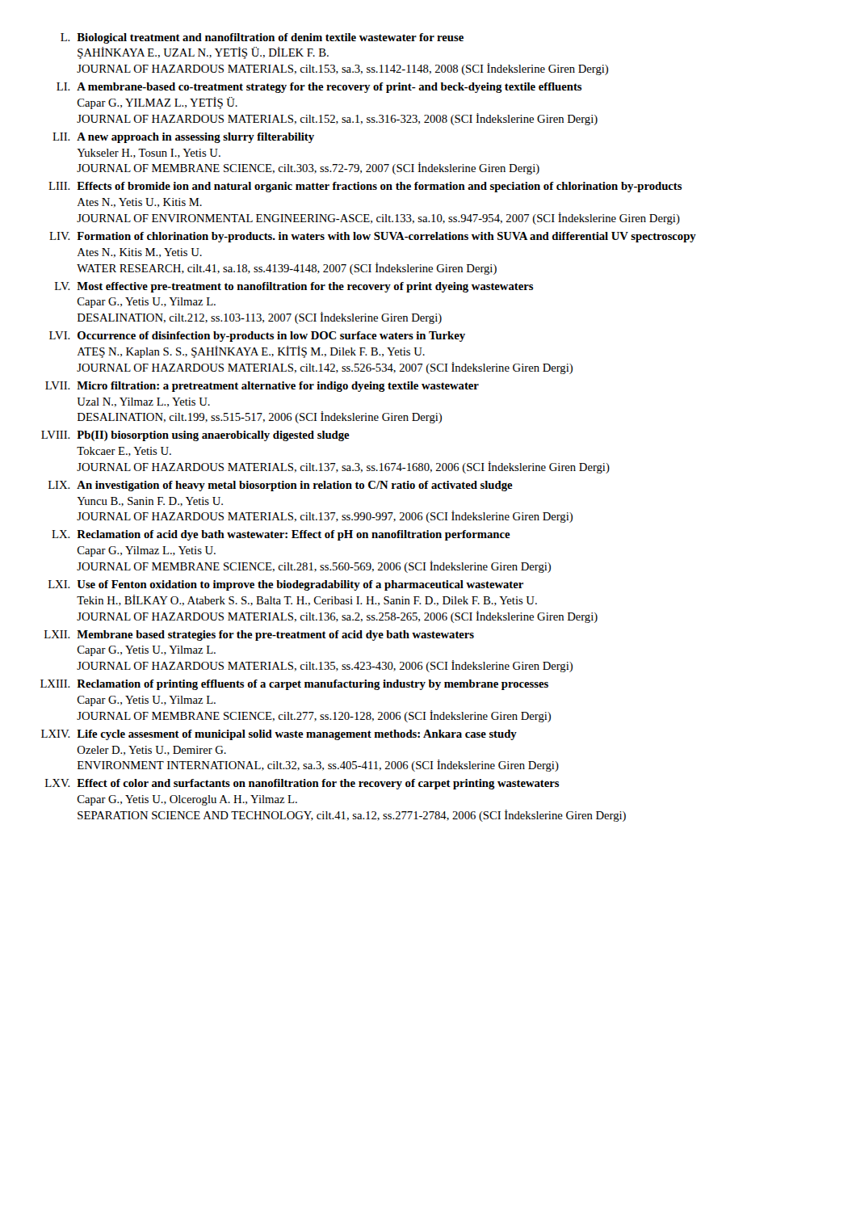Biological treatment and nanofiltration of denim textile wastewater for reuse
ŞAHİNKAYA E., UZAL N., YETİŞ Ü., DİLEK F. B.
JOURNAL OF HAZARDOUS MATERIALS, cilt.153, sa.3, ss.1142-1148, 2008 (SCI İndekslerine Giren Dergi)
A membrane-based co-treatment strategy for the recovery of print- and beck-dyeing textile effluents
Capar G., YILMAZ L., YETİŞ Ü.
JOURNAL OF HAZARDOUS MATERIALS, cilt.152, sa.1, ss.316-323, 2008 (SCI İndekslerine Giren Dergi)
A new approach in assessing slurry filterability
Yukseler H., Tosun I., Yetis U.
JOURNAL OF MEMBRANE SCIENCE, cilt.303, ss.72-79, 2007 (SCI İndekslerine Giren Dergi)
Effects of bromide ion and natural organic matter fractions on the formation and speciation of chlorination by-products
Ates N., Yetis U., Kitis M.
JOURNAL OF ENVIRONMENTAL ENGINEERING-ASCE, cilt.133, sa.10, ss.947-954, 2007 (SCI İndekslerine Giren Dergi)
Formation of chlorination by-products. in waters with low SUVA-correlations with SUVA and differential UV spectroscopy
Ates N., Kitis M., Yetis U.
WATER RESEARCH, cilt.41, sa.18, ss.4139-4148, 2007 (SCI İndekslerine Giren Dergi)
Most effective pre-treatment to nanofiltration for the recovery of print dyeing wastewaters
Capar G., Yetis U., Yilmaz L.
DESALINATION, cilt.212, ss.103-113, 2007 (SCI İndekslerine Giren Dergi)
Occurrence of disinfection by-products in low DOC surface waters in Turkey
ATEŞ N., Kaplan S. S., ŞAHİNKAYA E., KİTİŞ M., Dilek F. B., Yetis U.
JOURNAL OF HAZARDOUS MATERIALS, cilt.142, ss.526-534, 2007 (SCI İndekslerine Giren Dergi)
Micro filtration: a pretreatment alternative for indigo dyeing textile wastewater
Uzal N., Yilmaz L., Yetis U.
DESALINATION, cilt.199, ss.515-517, 2006 (SCI İndekslerine Giren Dergi)
Pb(II) biosorption using anaerobically digested sludge
Tokcaer E., Yetis U.
JOURNAL OF HAZARDOUS MATERIALS, cilt.137, sa.3, ss.1674-1680, 2006 (SCI İndekslerine Giren Dergi)
An investigation of heavy metal biosorption in relation to C/N ratio of activated sludge
Yuncu B., Sanin F. D., Yetis U.
JOURNAL OF HAZARDOUS MATERIALS, cilt.137, ss.990-997, 2006 (SCI İndekslerine Giren Dergi)
Reclamation of acid dye bath wastewater: Effect of pH on nanofiltration performance
Capar G., Yilmaz L., Yetis U.
JOURNAL OF MEMBRANE SCIENCE, cilt.281, ss.560-569, 2006 (SCI İndekslerine Giren Dergi)
Use of Fenton oxidation to improve the biodegradability of a pharmaceutical wastewater
Tekin H., BİLKAY O., Ataberk S. S., Balta T. H., Ceribasi I. H., Sanin F. D., Dilek F. B., Yetis U.
JOURNAL OF HAZARDOUS MATERIALS, cilt.136, sa.2, ss.258-265, 2006 (SCI İndekslerine Giren Dergi)
Membrane based strategies for the pre-treatment of acid dye bath wastewaters
Capar G., Yetis U., Yilmaz L.
JOURNAL OF HAZARDOUS MATERIALS, cilt.135, ss.423-430, 2006 (SCI İndekslerine Giren Dergi)
Reclamation of printing effluents of a carpet manufacturing industry by membrane processes
Capar G., Yetis U., Yilmaz L.
JOURNAL OF MEMBRANE SCIENCE, cilt.277, ss.120-128, 2006 (SCI İndekslerine Giren Dergi)
Life cycle assesment of municipal solid waste management methods: Ankara case study
Ozeler D., Yetis U., Demirer G.
ENVIRONMENT INTERNATIONAL, cilt.32, sa.3, ss.405-411, 2006 (SCI İndekslerine Giren Dergi)
Effect of color and surfactants on nanofiltration for the recovery of carpet printing wastewaters
Capar G., Yetis U., Olceroglu A. H., Yilmaz L.
SEPARATION SCIENCE AND TECHNOLOGY, cilt.41, sa.12, ss.2771-2784, 2006 (SCI İndekslerine Giren Dergi)